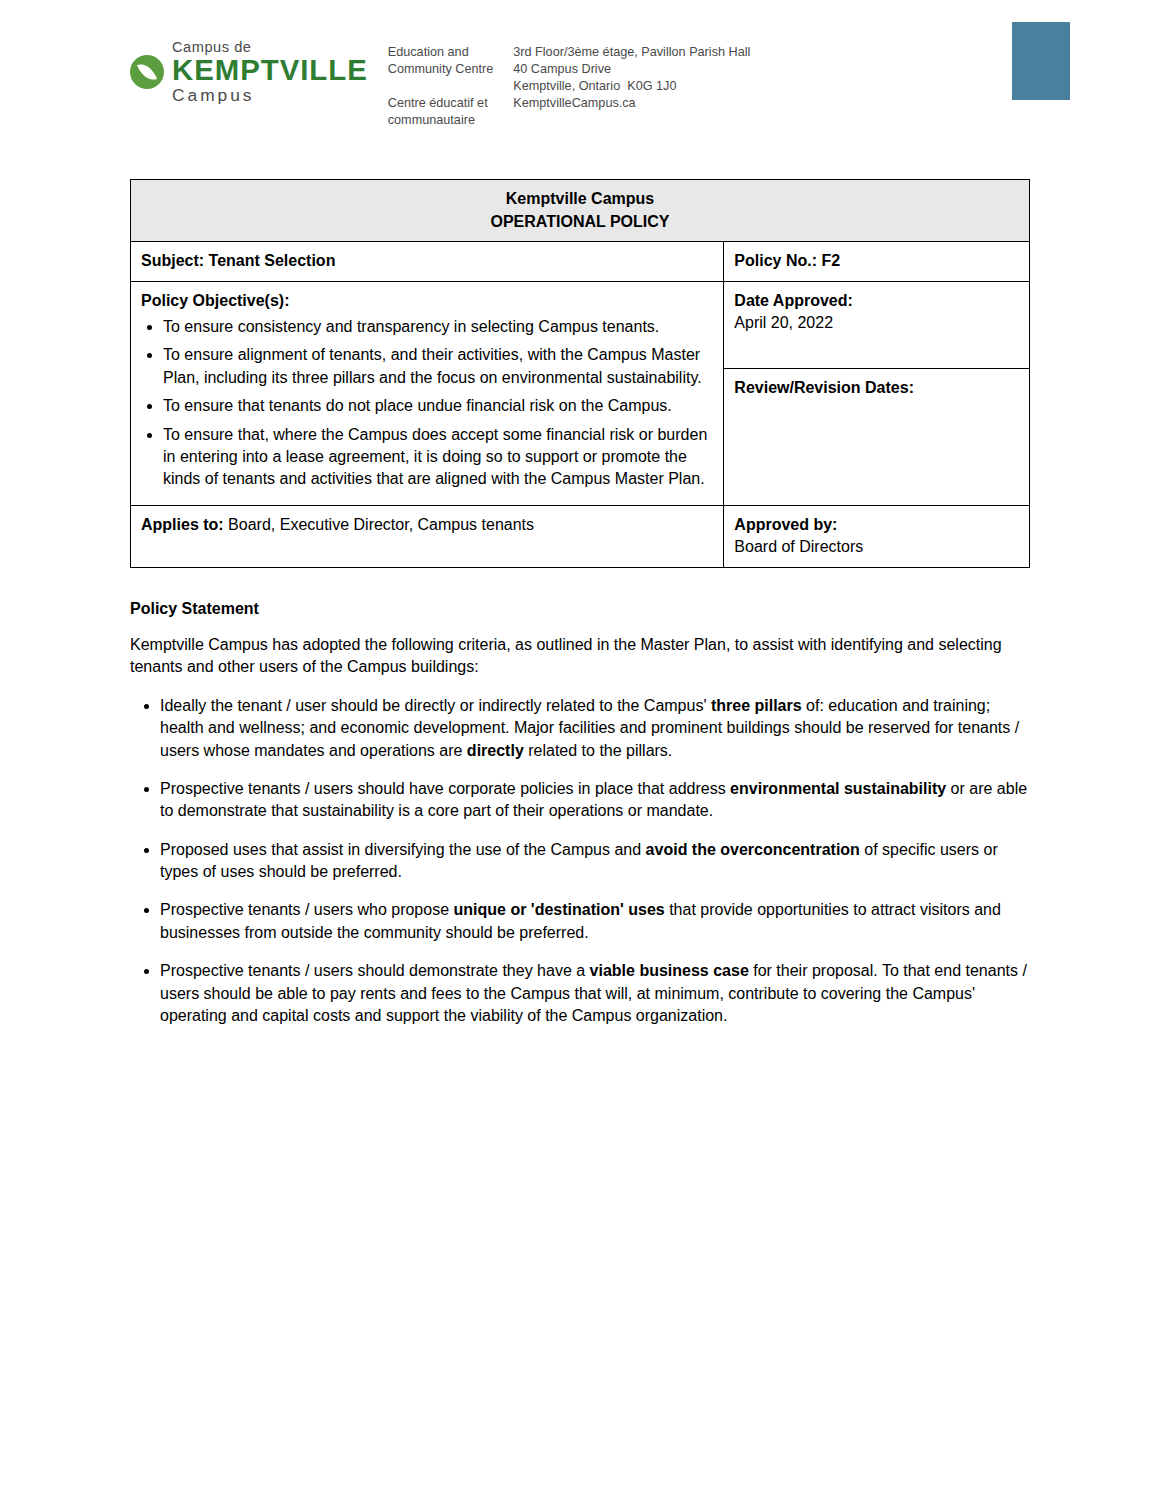Campus de
KEMPTVILLE
Campus
Education and
Community Centre
Centre éducatif et
communautaire
3rd Floor/3ème étage, Pavillon Parish Hall
40 Campus Drive
Kemptville, Ontario K0G 1J0
KemptvilleCampus.ca
| Kemptville Campus OPERATIONAL POLICY |
| Subject: Tenant Selection | Policy No.: F2 |
| Policy Objective(s): To ensure consistency and transparency in selecting Campus tenants. To ensure alignment of tenants, and their activities, with the Campus Master Plan, including its three pillars and the focus on environmental sustainability. To ensure that tenants do not place undue financial risk on the Campus. To ensure that, where the Campus does accept some financial risk or burden in entering into a lease agreement, it is doing so to support or promote the kinds of tenants and activities that are aligned with the Campus Master Plan. | Date Approved: April 20, 2022 |
| Review/Revision Dates: |
| Applies to: Board, Executive Director, Campus tenants | Approved by: Board of Directors |
Policy Statement
Kemptville Campus has adopted the following criteria, as outlined in the Master Plan, to assist with identifying and selecting tenants and other users of the Campus buildings:
Ideally the tenant / user should be directly or indirectly related to the Campus' three pillars of: education and training; health and wellness; and economic development. Major facilities and prominent buildings should be reserved for tenants / users whose mandates and operations are directly related to the pillars.
Prospective tenants / users should have corporate policies in place that address environmental sustainability or are able to demonstrate that sustainability is a core part of their operations or mandate.
Proposed uses that assist in diversifying the use of the Campus and avoid the overconcentration of specific users or types of uses should be preferred.
Prospective tenants / users who propose unique or 'destination' uses that provide opportunities to attract visitors and businesses from outside the community should be preferred.
Prospective tenants / users should demonstrate they have a viable business case for their proposal. To that end tenants / users should be able to pay rents and fees to the Campus that will, at minimum, contribute to covering the Campus' operating and capital costs and support the viability of the Campus organization.